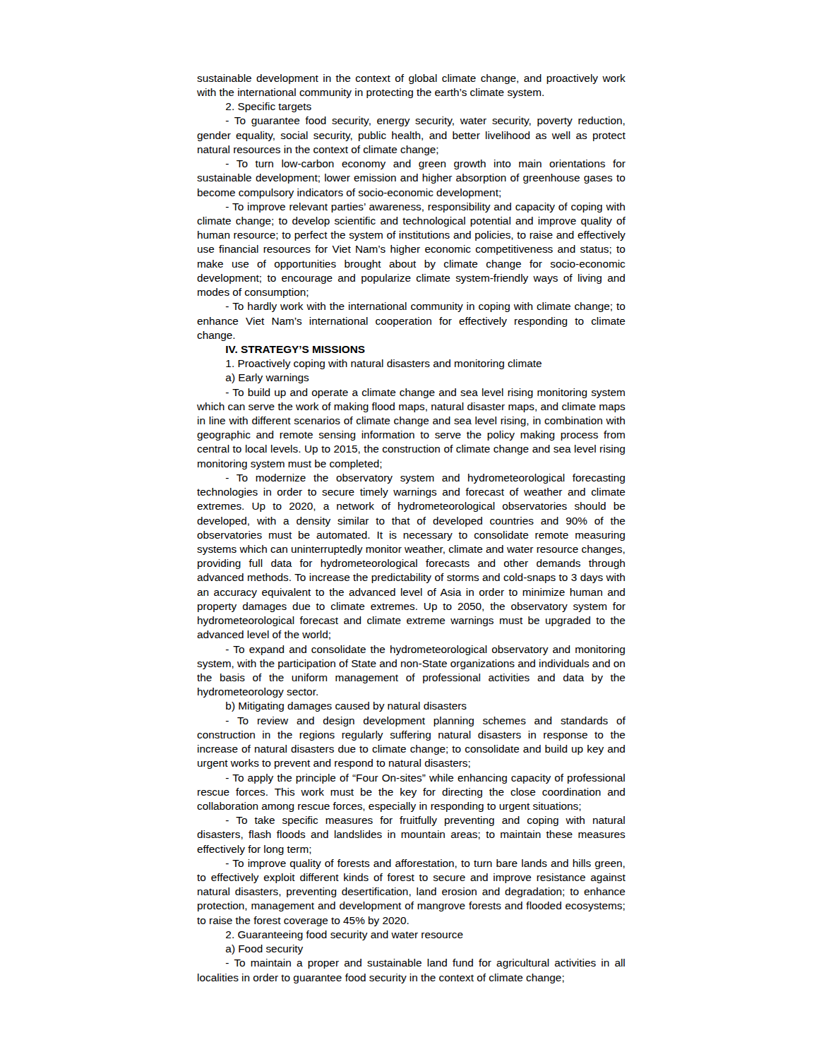sustainable development in the context of global climate change, and proactively work with the international community in protecting the earth’s climate system.
2. Specific targets
- To guarantee food security, energy security, water security, poverty reduction, gender equality, social security, public health, and better livelihood as well as protect natural resources in the context of climate change;
- To turn low-carbon economy and green growth into main orientations for sustainable development; lower emission and higher absorption of greenhouse gases to become compulsory indicators of socio-economic development;
- To improve relevant parties’ awareness, responsibility and capacity of coping with climate change; to develop scientific and technological potential and improve quality of human resource; to perfect the system of institutions and policies, to raise and effectively use financial resources for Viet Nam’s higher economic competitiveness and status; to make use of opportunities brought about by climate change for socio-economic development; to encourage and popularize climate system-friendly ways of living and modes of consumption;
- To hardly work with the international community in coping with climate change; to enhance Viet Nam’s international cooperation for effectively responding to climate change.
IV. STRATEGY’S MISSIONS
1. Proactively coping with natural disasters and monitoring climate
a) Early warnings
- To build up and operate a climate change and sea level rising monitoring system which can serve the work of making flood maps, natural disaster maps, and climate maps in line with different scenarios of climate change and sea level rising, in combination with geographic and remote sensing information to serve the policy making process from central to local levels. Up to 2015, the construction of climate change and sea level rising monitoring system must be completed;
- To modernize the observatory system and hydrometeorological forecasting technologies in order to secure timely warnings and forecast of weather and climate extremes. Up to 2020, a network of hydrometeorological observatories should be developed, with a density similar to that of developed countries and 90% of the observatories must be automated. It is necessary to consolidate remote measuring systems which can uninterruptedly monitor weather, climate and water resource changes, providing full data for hydrometeorological forecasts and other demands through advanced methods. To increase the predictability of storms and cold-snaps to 3 days with an accuracy equivalent to the advanced level of Asia in order to minimize human and property damages due to climate extremes. Up to 2050, the observatory system for hydrometeorological forecast and climate extreme warnings must be upgraded to the advanced level of the world;
- To expand and consolidate the hydrometeorological observatory and monitoring system, with the participation of State and non-State organizations and individuals and on the basis of the uniform management of professional activities and data by the hydrometeorology sector.
b) Mitigating damages caused by natural disasters
- To review and design development planning schemes and standards of construction in the regions regularly suffering natural disasters in response to the increase of natural disasters due to climate change; to consolidate and build up key and urgent works to prevent and respond to natural disasters;
- To apply the principle of “Four On-sites” while enhancing capacity of professional rescue forces. This work must be the key for directing the close coordination and collaboration among rescue forces, especially in responding to urgent situations;
- To take specific measures for fruitfully preventing and coping with natural disasters, flash floods and landslides in mountain areas; to maintain these measures effectively for long term;
- To improve quality of forests and afforestation, to turn bare lands and hills green, to effectively exploit different kinds of forest to secure and improve resistance against natural disasters, preventing desertification, land erosion and degradation; to enhance protection, management and development of mangrove forests and flooded ecosystems; to raise the forest coverage to 45% by 2020.
2. Guaranteeing food security and water resource
a) Food security
- To maintain a proper and sustainable land fund for agricultural activities in all localities in order to guarantee food security in the context of climate change;